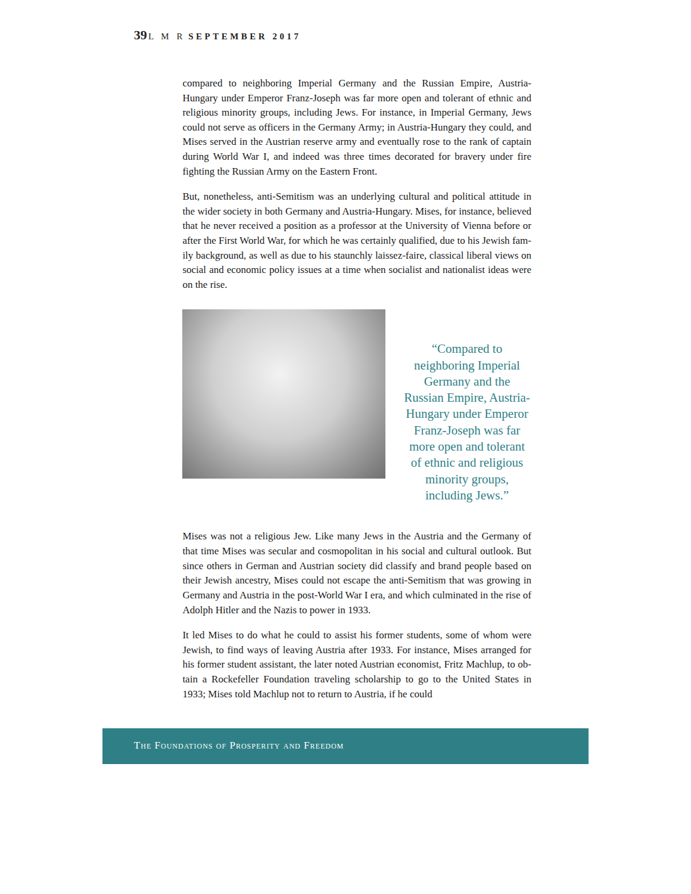39 L M R SEPTEMBER 2017
compared to neighboring Imperial Germany and the Russian Empire, Austria-Hungary under Emperor Franz-Joseph was far more open and tolerant of ethnic and religious minority groups, including Jews. For instance, in Imperial Germany, Jews could not serve as officers in the Germany Army; in Austria-Hungary they could, and Mises served in the Austrian reserve army and eventually rose to the rank of captain during World War I, and indeed was three times decorated for bravery under fire fighting the Russian Army on the Eastern Front.
But, nonetheless, anti-Semitism was an underlying cultural and political attitude in the wider society in both Germany and Austria-Hungary. Mises, for instance, believed that he never received a position as a professor at the University of Vienna before or after the First World War, for which he was certainly qualified, due to his Jewish family background, as well as due to his staunchly laissez-faire, classical liberal views on social and economic policy issues at a time when socialist and nationalist ideas were on the rise.
“Compared to neighboring Imperial Germany and the Russian Empire, Austria-Hungary under Emperor Franz-Joseph was far more open and tolerant of ethnic and religious minority groups, including Jews.”
Mises was not a religious Jew. Like many Jews in the Austria and the Germany of that time Mises was secular and cosmopolitan in his social and cultural outlook. But since others in German and Austrian society did classify and brand people based on their Jewish ancestry, Mises could not escape the anti-Semitism that was growing in Germany and Austria in the post-World War I era, and which culminated in the rise of Adolph Hitler and the Nazis to power in 1933.
It led Mises to do what he could to assist his former students, some of whom were Jewish, to find ways of leaving Austria after 1933. For instance, Mises arranged for his former student assistant, the later noted Austrian economist, Fritz Machlup, to obtain a Rockefeller Foundation traveling scholarship to go to the United States in 1933; Mises told Machlup not to return to Austria, if he could
The Foundations of Prosperity and Freedom